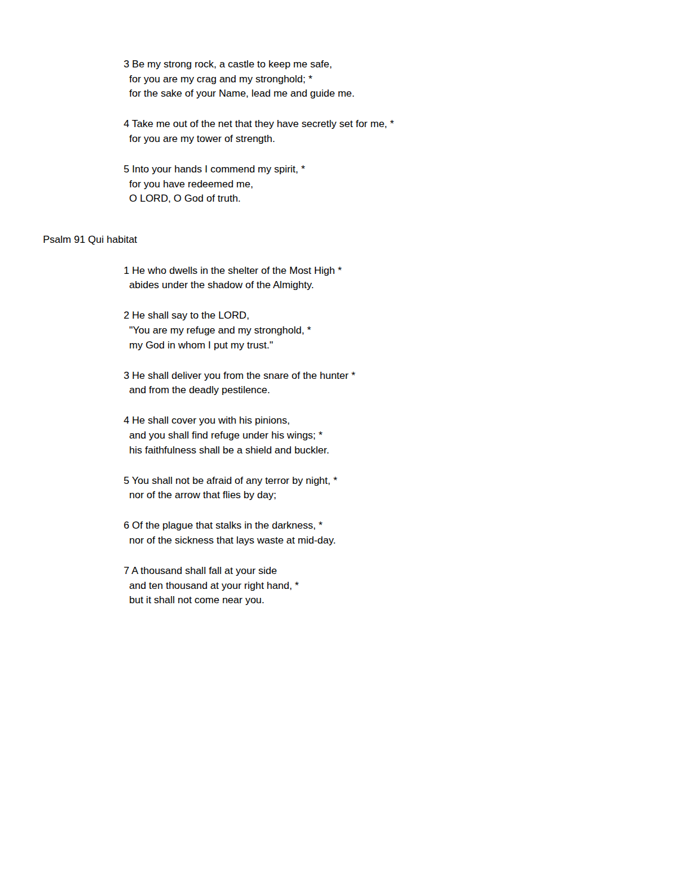3 Be my strong rock, a castle to keep me safe, for you are my crag and my stronghold; * for the sake of your Name, lead me and guide me.
4 Take me out of the net that they have secretly set for me, * for you are my tower of strength.
5 Into your hands I commend my spirit, * for you have redeemed me, O LORD, O God of truth.
Psalm 91 Qui habitat
1 He who dwells in the shelter of the Most High * abides under the shadow of the Almighty.
2 He shall say to the LORD, "You are my refuge and my stronghold, * my God in whom I put my trust."
3 He shall deliver you from the snare of the hunter * and from the deadly pestilence.
4 He shall cover you with his pinions, and you shall find refuge under his wings; * his faithfulness shall be a shield and buckler.
5 You shall not be afraid of any terror by night, * nor of the arrow that flies by day;
6 Of the plague that stalks in the darkness, * nor of the sickness that lays waste at mid-day.
7 A thousand shall fall at your side and ten thousand at your right hand, * but it shall not come near you.